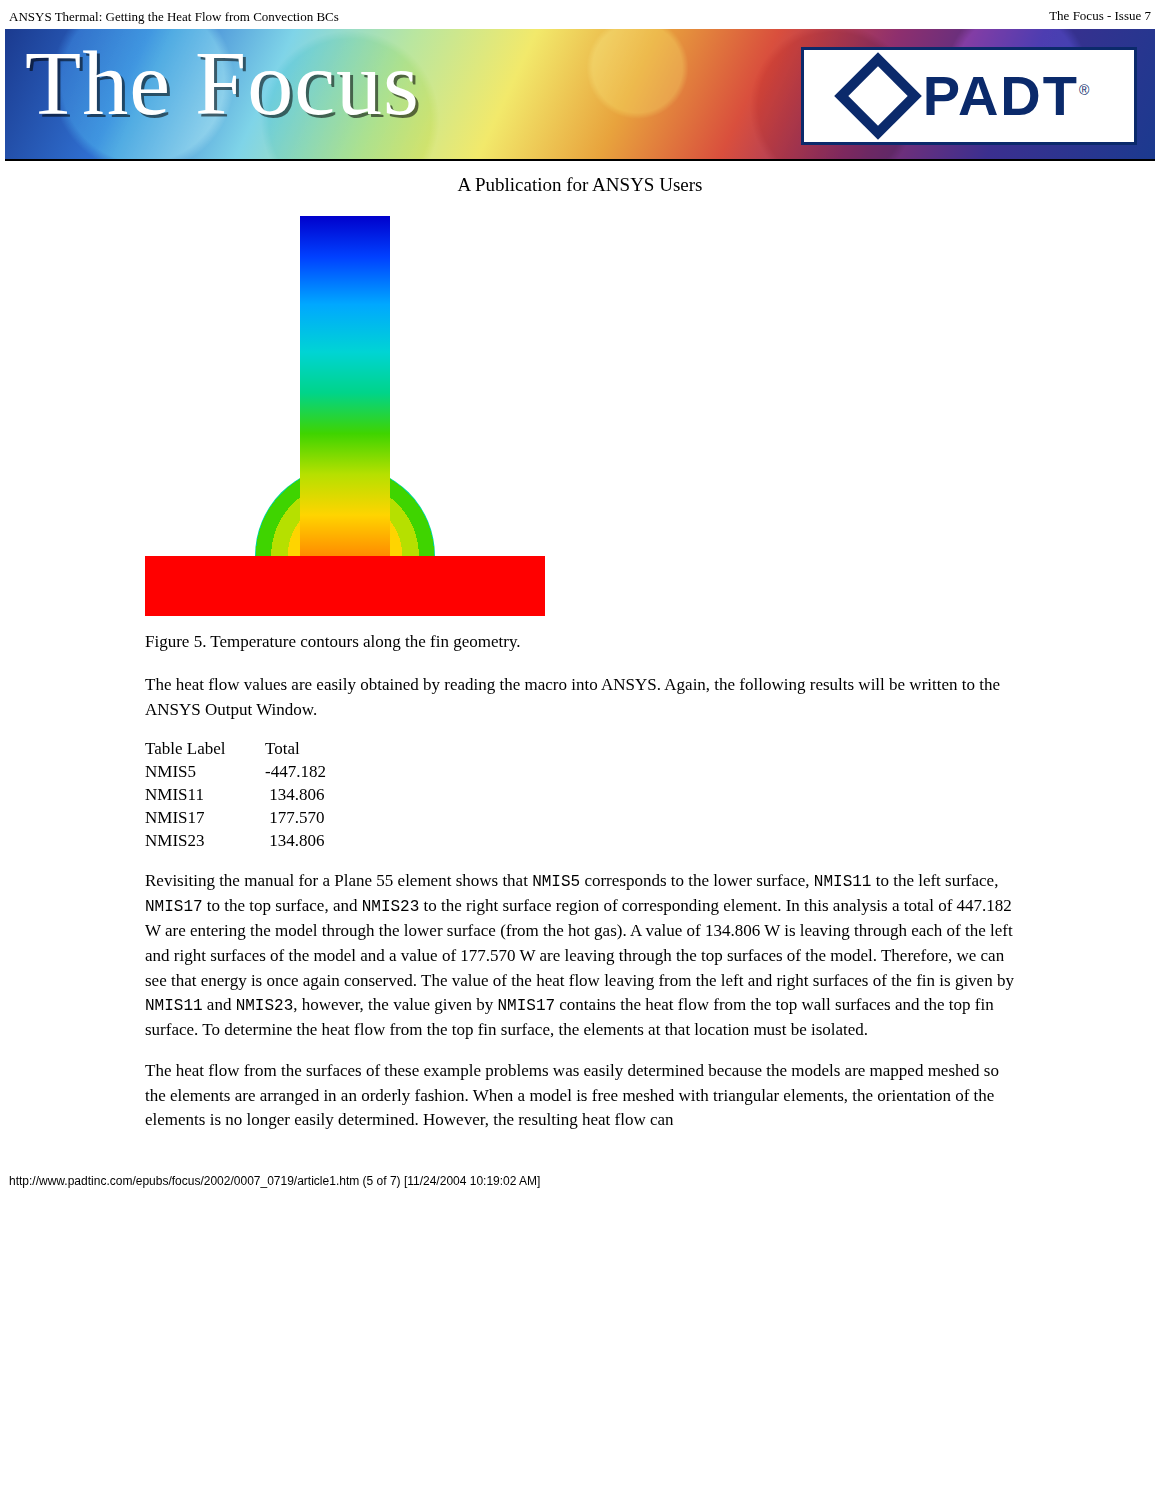ANSYS Thermal: Getting the Heat Flow from Convection BCs
The Focus - Issue 7
The Focus
PADT®
A Publication for ANSYS Users
Figure 5. Temperature contours along the fin geometry.
The heat flow values are easily obtained by reading the macro into ANSYS. Again, the following results will be written to the ANSYS Output Window.
Table Label Total NMIS5-447.182 NMIS11 134.806 NMIS17 177.570 NMIS23 134.806
Revisiting the manual for a Plane 55 element shows that NMIS5 corresponds to the lower surface, NMIS11 to the left surface, NMIS17 to the top surface, and NMIS23 to the right surface region of corresponding element. In this analysis a total of 447.182 W are entering the model through the lower surface (from the hot gas). A value of 134.806 W is leaving through each of the left and right surfaces of the model and a value of 177.570 W are leaving through the top surfaces of the model. Therefore, we can see that energy is once again conserved. The value of the heat flow leaving from the left and right surfaces of the fin is given by NMIS11 and NMIS23, however, the value given by NMIS17 contains the heat flow from the top wall surfaces and the top fin surface. To determine the heat flow from the top fin surface, the elements at that location must be isolated.
The heat flow from the surfaces of these example problems was easily determined because the models are mapped meshed so the elements are arranged in an orderly fashion. When a model is free meshed with triangular elements, the orientation of the elements is no longer easily determined. However, the resulting heat flow can
http://www.padtinc.com/epubs/focus/2002/0007_0719/article1.htm (5 of 7) [11/24/2004 10:19:02 AM]